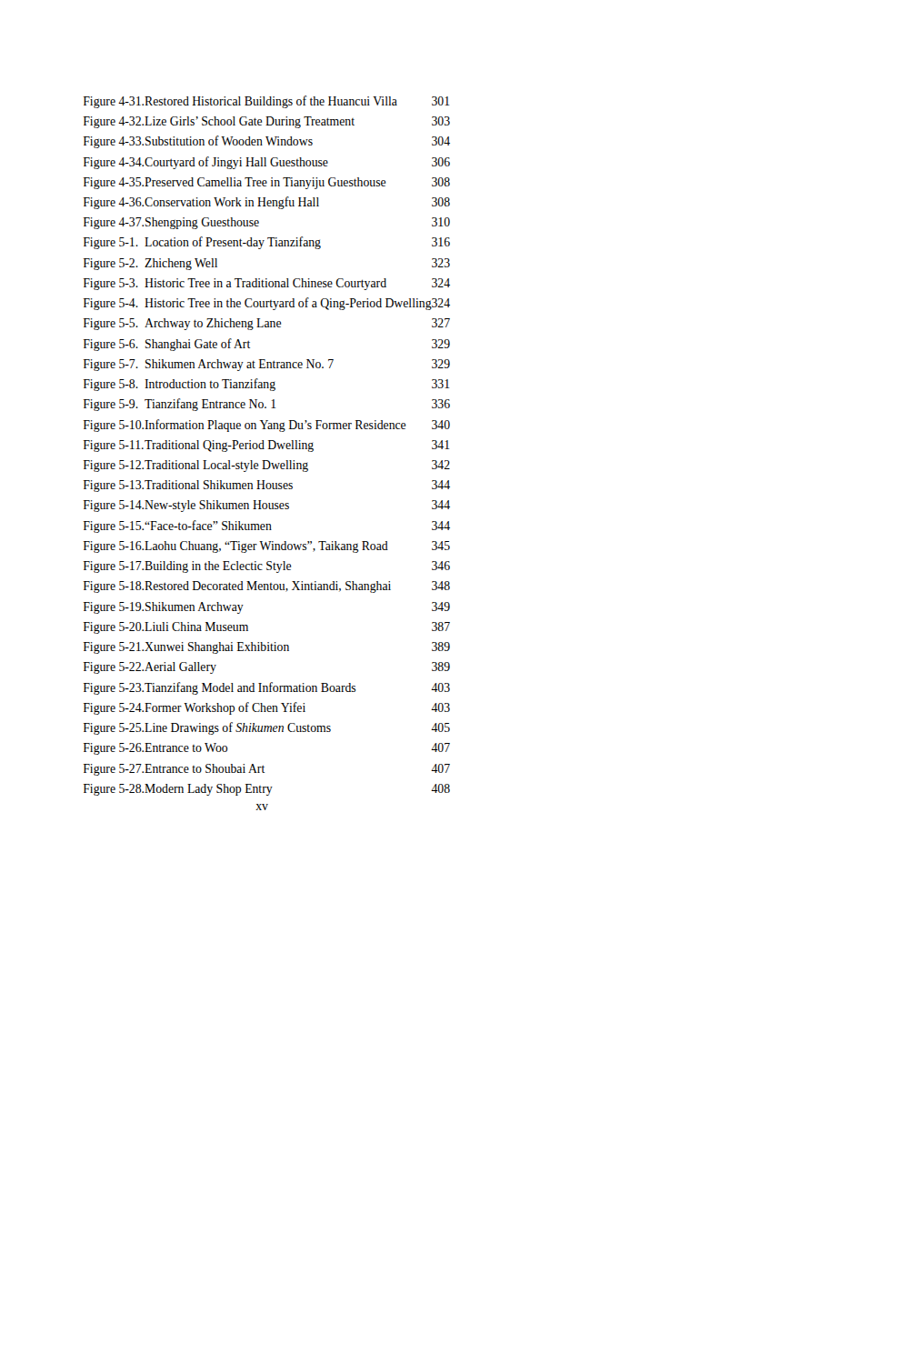| Figure 4-31. | Restored Historical Buildings of the Huancui Villa | 301 |
| Figure 4-32. | Lize Girls’ School Gate During Treatment | 303 |
| Figure 4-33. | Substitution of Wooden Windows | 304 |
| Figure 4-34. | Courtyard of Jingyi Hall Guesthouse | 306 |
| Figure 4-35. | Preserved Camellia Tree in Tianyiju Guesthouse | 308 |
| Figure 4-36. | Conservation Work in Hengfu Hall | 308 |
| Figure 4-37. | Shengping Guesthouse | 310 |
| Figure 5-1. | Location of Present-day Tianzifang | 316 |
| Figure 5-2. | Zhicheng Well | 323 |
| Figure 5-3. | Historic Tree in a Traditional Chinese Courtyard | 324 |
| Figure 5-4. | Historic Tree in the Courtyard of a Qing-Period Dwelling | 324 |
| Figure 5-5. | Archway to Zhicheng Lane | 327 |
| Figure 5-6. | Shanghai Gate of Art | 329 |
| Figure 5-7. | Shikumen Archway at Entrance No. 7 | 329 |
| Figure 5-8. | Introduction to Tianzifang | 331 |
| Figure 5-9. | Tianzifang Entrance No. 1 | 336 |
| Figure 5-10. | Information Plaque on Yang Du’s Former Residence | 340 |
| Figure 5-11. | Traditional Qing-Period Dwelling | 341 |
| Figure 5-12. | Traditional Local-style Dwelling | 342 |
| Figure 5-13. | Traditional Shikumen Houses | 344 |
| Figure 5-14. | New-style Shikumen Houses | 344 |
| Figure 5-15. | “Face-to-face” Shikumen | 344 |
| Figure 5-16. | Laohu Chuang, “Tiger Windows”, Taikang Road | 345 |
| Figure 5-17. | Building in the Eclectic Style | 346 |
| Figure 5-18. | Restored Decorated Mentou, Xintiandi, Shanghai | 348 |
| Figure 5-19. | Shikumen Archway | 349 |
| Figure 5-20. | Liuli China Museum | 387 |
| Figure 5-21. | Xunwei Shanghai Exhibition | 389 |
| Figure 5-22. | Aerial Gallery | 389 |
| Figure 5-23. | Tianzifang Model and Information Boards | 403 |
| Figure 5-24. | Former Workshop of Chen Yifei | 403 |
| Figure 5-25. | Line Drawings of Shikumen Customs | 405 |
| Figure 5-26. | Entrance to Woo | 407 |
| Figure 5-27. | Entrance to Shoubai Art | 407 |
| Figure 5-28. | Modern Lady Shop Entry | 408 |
xv